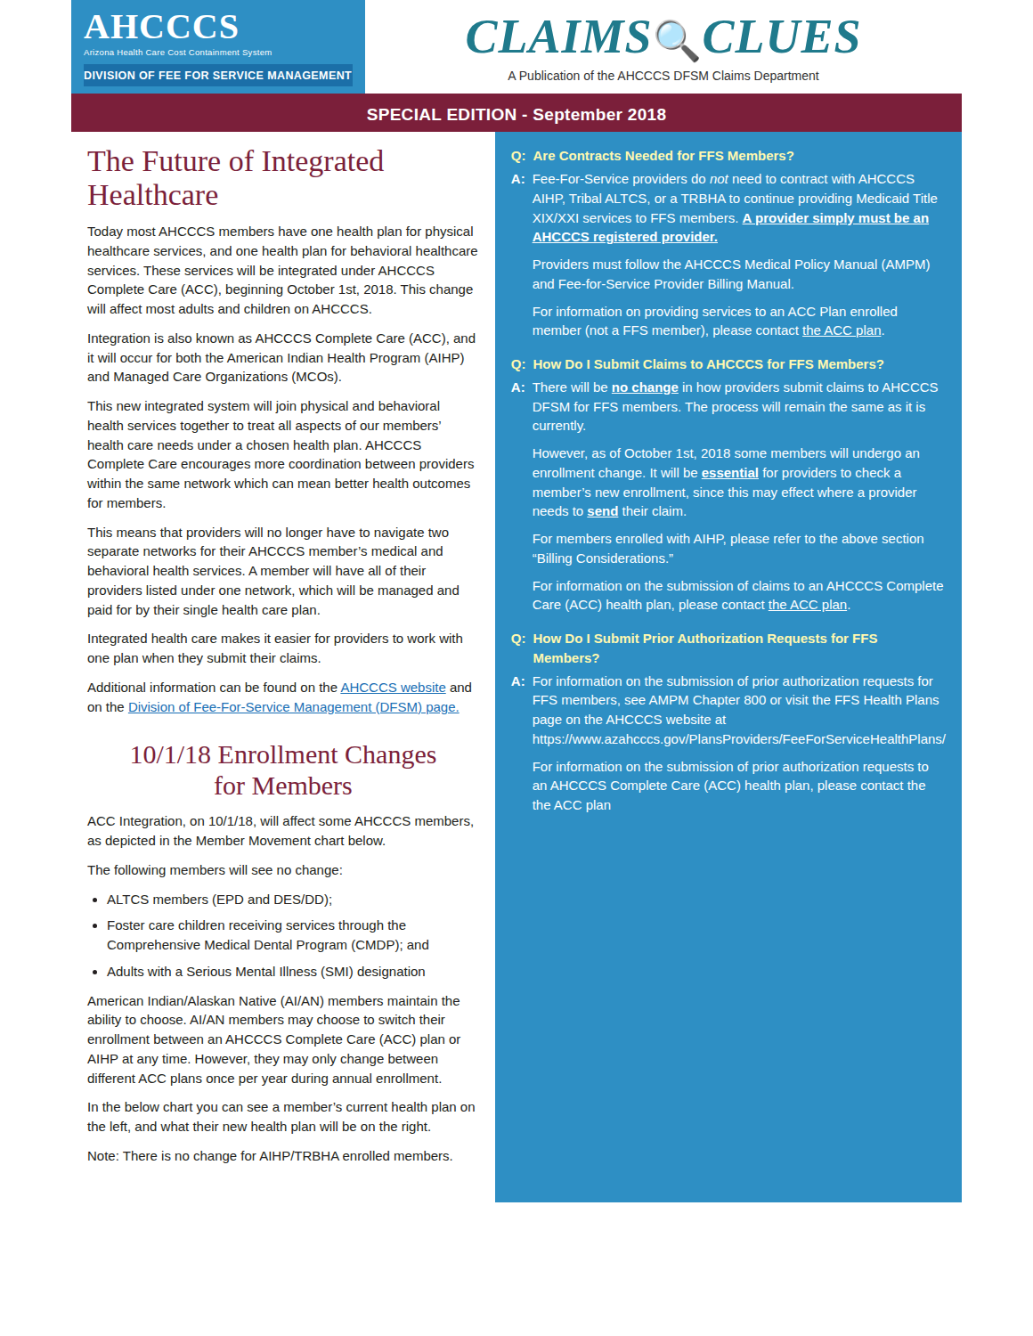AHCCCS
Arizona Health Care Cost Containment System
DIVISION OF FEE FOR SERVICE MANAGEMENT
CLAIMS🔍CLUES
A Publication of the AHCCCS DFSM Claims Department
SPECIAL EDITION - September 2018
The Future of Integrated Healthcare
Today most AHCCCS members have one health plan for physical healthcare services, and one health plan for behavioral healthcare services. These services will be integrated under AHCCCS Complete Care (ACC), beginning October 1st, 2018. This change will affect most adults and children on AHCCCS.
Integration is also known as AHCCCS Complete Care (ACC), and it will occur for both the American Indian Health Program (AIHP) and Managed Care Organizations (MCOs).
This new integrated system will join physical and behavioral health services together to treat all aspects of our members’ health care needs under a chosen health plan. AHCCCS Complete Care encourages more coordination between providers within the same network which can mean better health outcomes for members.
This means that providers will no longer have to navigate two separate networks for their AHCCCS member’s medical and behavioral health services. A member will have all of their providers listed under one network, which will be managed and paid for by their single health care plan.
Integrated health care makes it easier for providers to work with one plan when they submit their claims.
Additional information can be found on the AHCCCS website and on the Division of Fee-For-Service Management (DFSM) page.
10/1/18 Enrollment Changes
for Members
ACC Integration, on 10/1/18, will affect some AHCCCS members, as depicted in the Member Movement chart below.
The following members will see no change:
ALTCS members (EPD and DES/DD);
Foster care children receiving services through the Comprehensive Medical Dental Program (CMDP); and
Adults with a Serious Mental Illness (SMI) designation
American Indian/Alaskan Native (AI/AN) members maintain the ability to choose. AI/AN members may choose to switch their enrollment between an AHCCCS Complete Care (ACC) plan or AIHP at any time. However, they may only change between different ACC plans once per year during annual enrollment.
In the below chart you can see a member’s current health plan on the left, and what their new health plan will be on the right.
Note: There is no change for AIHP/TRBHA enrolled members.
Q: Are Contracts Needed for FFS Members?
A:
Fee-For-Service providers do not need to contract with AHCCCS AIHP, Tribal ALTCS, or a TRBHA to continue providing Medicaid Title XIX/XXI services to FFS members. A provider simply must be an AHCCCS registered provider.
Providers must follow the AHCCCS Medical Policy Manual (AMPM) and Fee-for-Service Provider Billing Manual.
For information on providing services to an ACC Plan enrolled member (not a FFS member), please contact the ACC plan.
Q: How Do I Submit Claims to AHCCCS for FFS Members?
A:
There will be no change in how providers submit claims to AHCCCS DFSM for FFS members. The process will remain the same as it is currently.
However, as of October 1st, 2018 some members will undergo an enrollment change. It will be essential for providers to check a member’s new enrollment, since this may effect where a provider needs to send their claim.
For members enrolled with AIHP, please refer to the above section “Billing Considerations.”
For information on the submission of claims to an AHCCCS Complete Care (ACC) health plan, please contact the ACC plan.
Q: How Do I Submit Prior Authorization Requests for FFS Members?
A:
For information on the submission of prior authorization requests for FFS members, see AMPM Chapter 800 or visit the FFS Health Plans page on the AHCCCS website at https://www.azahcccs.gov/PlansProviders/FeeForServiceHealthPlans/
For information on the submission of prior authorization requests to an AHCCCS Complete Care (ACC) health plan, please contact the the ACC plan